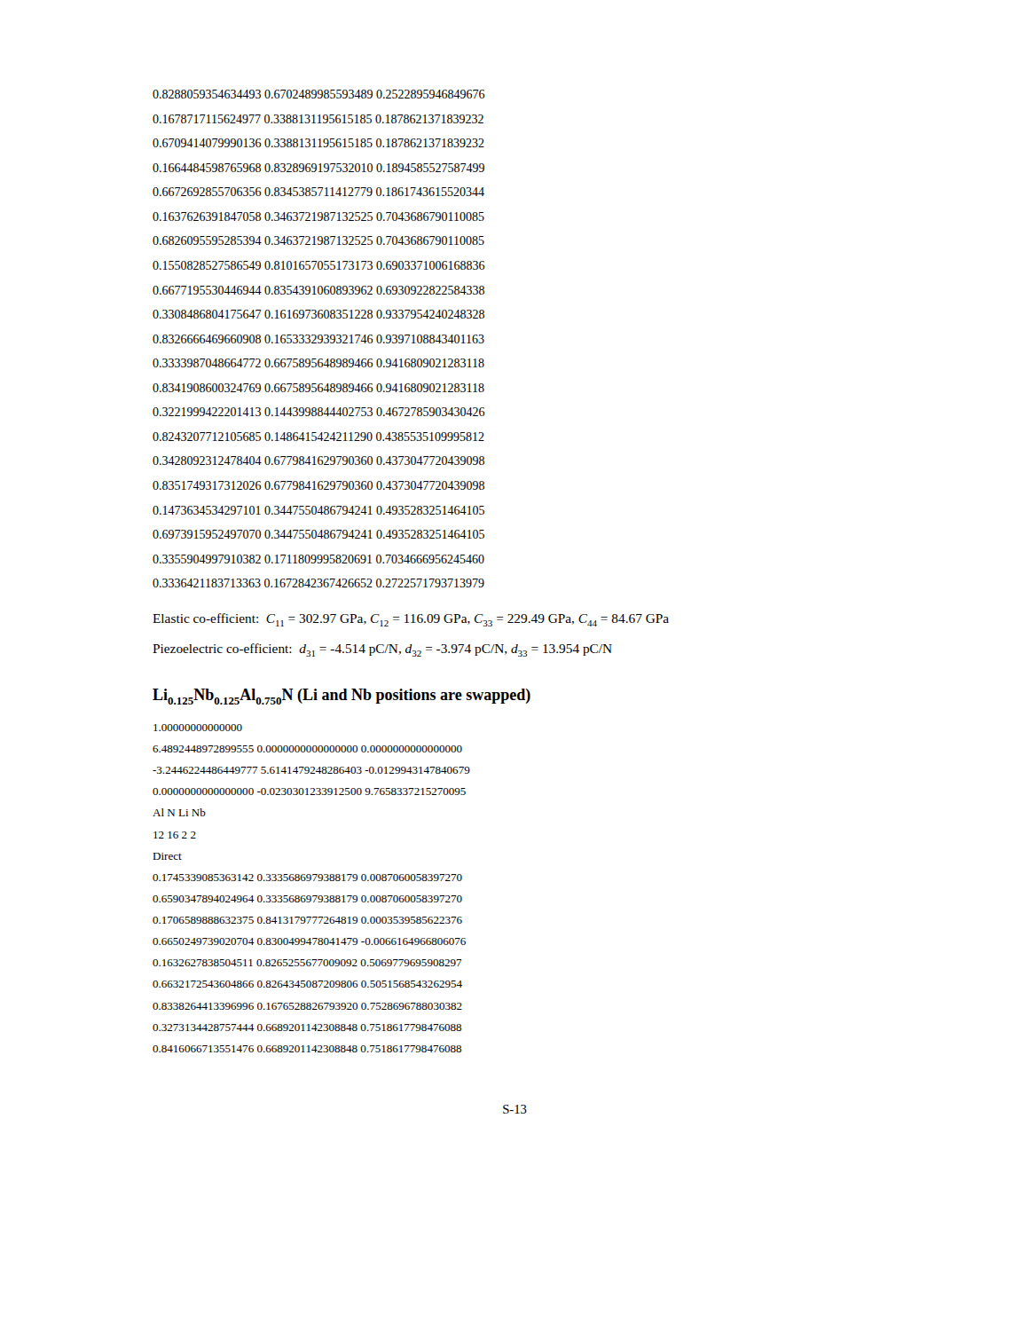0.8288059354634493 0.6702489985593489 0.2522895946849676
0.1678717115624977 0.3388131195615185 0.1878621371839232
0.6709414079990136 0.3388131195615185 0.1878621371839232
0.1664484598765968 0.8328969197532010 0.1894585527587499
0.6672692855706356 0.8345385711412779 0.1861743615520344
0.1637626391847058 0.3463721987132525 0.7043686790110085
0.6826095595285394 0.3463721987132525 0.7043686790110085
0.1550828527586549 0.8101657055173173 0.6903371006168836
0.6677195530446944 0.8354391060893962 0.6930922822584338
0.3308486804175647 0.1616973608351228 0.9337954240248328
0.8326666469660908 0.1653332939321746 0.9397108843401163
0.3333987048664772 0.6675895648989466 0.9416809021283118
0.8341908600324769 0.6675895648989466 0.9416809021283118
0.3221999422201413 0.1443998844402753 0.4672785903430426
0.8243207712105685 0.1486415424211290 0.4385535109995812
0.3428092312478404 0.6779841629790360 0.4373047720439098
0.8351749317312026 0.6779841629790360 0.4373047720439098
0.1473634534297101 0.3447550486794241 0.4935283251464105
0.6973915952497070 0.3447550486794241 0.4935283251464105
0.3355904997910382 0.1711809995820691 0.7034666956245460
0.3336421183713363 0.1672842367426652 0.2722571793713979
Elastic co-efficient: C11 = 302.97 GPa, C12 = 116.09 GPa, C33 = 229.49 GPa, C44 = 84.67 GPa
Piezoelectric co-efficient: d31 = -4.514 pC/N, d32 = -3.974 pC/N, d33 = 13.954 pC/N
Li0.125Nb0.125Al0.750N (Li and Nb positions are swapped)
1.00000000000000
6.4892448972899555 0.0000000000000000 0.0000000000000000
-3.2446224486449777 5.6141479248286403 -0.0129943147840679
0.0000000000000000 -0.0230301233912500 9.7658337215270095
Al N Li Nb
12 16 2 2
Direct
0.1745339085363142 0.3335686979388179 0.0087060058397270
0.6590347894024964 0.3335686979388179 0.0087060058397270
0.1706589888632375 0.8413179777264819 0.0003539585622376
0.6650249739020704 0.8300499478041479 -0.0066164966806076
0.1632627838504511 0.8265255677009092 0.5069779695908297
0.6632172543604866 0.8264345087209806 0.5051568543262954
0.8338264413396996 0.1676528826793920 0.7528696788030382
0.3273134428757444 0.6689201142308848 0.7518617798476088
0.8416066713551476 0.6689201142308848 0.7518617798476088
S-13